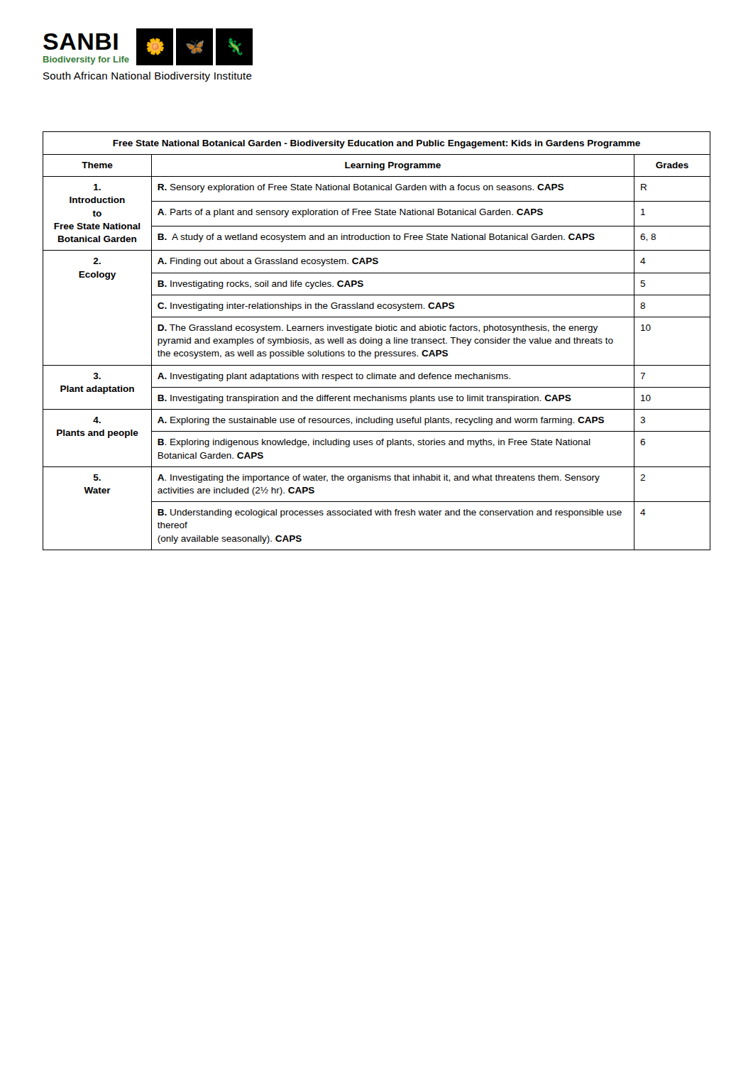SANBI
Biodiversity for Life
🌼
🦋
🦎
South African National Biodiversity Institute
Free State National Botanical Garden - Biodiversity Education and Public Engagement: Kids in Gardens Programme
| Theme | Learning Programme | Grades |
| --- | --- | --- |
| 1. Introduction to Free State National Botanical Garden | R. Sensory exploration of Free State National Botanical Garden with a focus on seasons. CAPS | R |
| A . Parts of a plant and sensory exploration of Free State National Botanical Garden. CAPS | 1 |
| B. A study of a wetland ecosystem and an introduction to Free State National Botanical Garden. CAPS | 6, 8 |
| 2. Ecology | A. Finding out about a Grassland ecosystem. CAPS | 4 |
| B. Investigating rocks, soil and life cycles. CAPS | 5 |
| C. Investigating inter-relationships in the Grassland ecosystem. CAPS | 8 |
| D. The Grassland ecosystem. Learners investigate biotic and abiotic factors, photosynthesis, the energy pyramid and examples of symbiosis, as well as doing a line transect. They consider the value and threats to the ecosystem, as well as possible solutions to the pressures. CAPS | 10 |
| 3. Plant adaptation | A. Investigating plant adaptations with respect to climate and defence mechanisms. | 7 |
| B. Investigating transpiration and the different mechanisms plants use to limit transpiration. CAPS | 10 |
| 4. Plants and people | A. Exploring the sustainable use of resources, including useful plants, recycling and worm farming. CAPS | 3 |
| B . Exploring indigenous knowledge, including uses of plants, stories and myths, in Free State National Botanical Garden. CAPS | 6 |
| 5. Water | A . Investigating the importance of water, the organisms that inhabit it, and what threatens them. Sensory activities are included (2½ hr). CAPS | 2 |
| B. Understanding ecological processes associated with fresh water and the conservation and responsible use thereof (only available seasonally). CAPS | 4 |